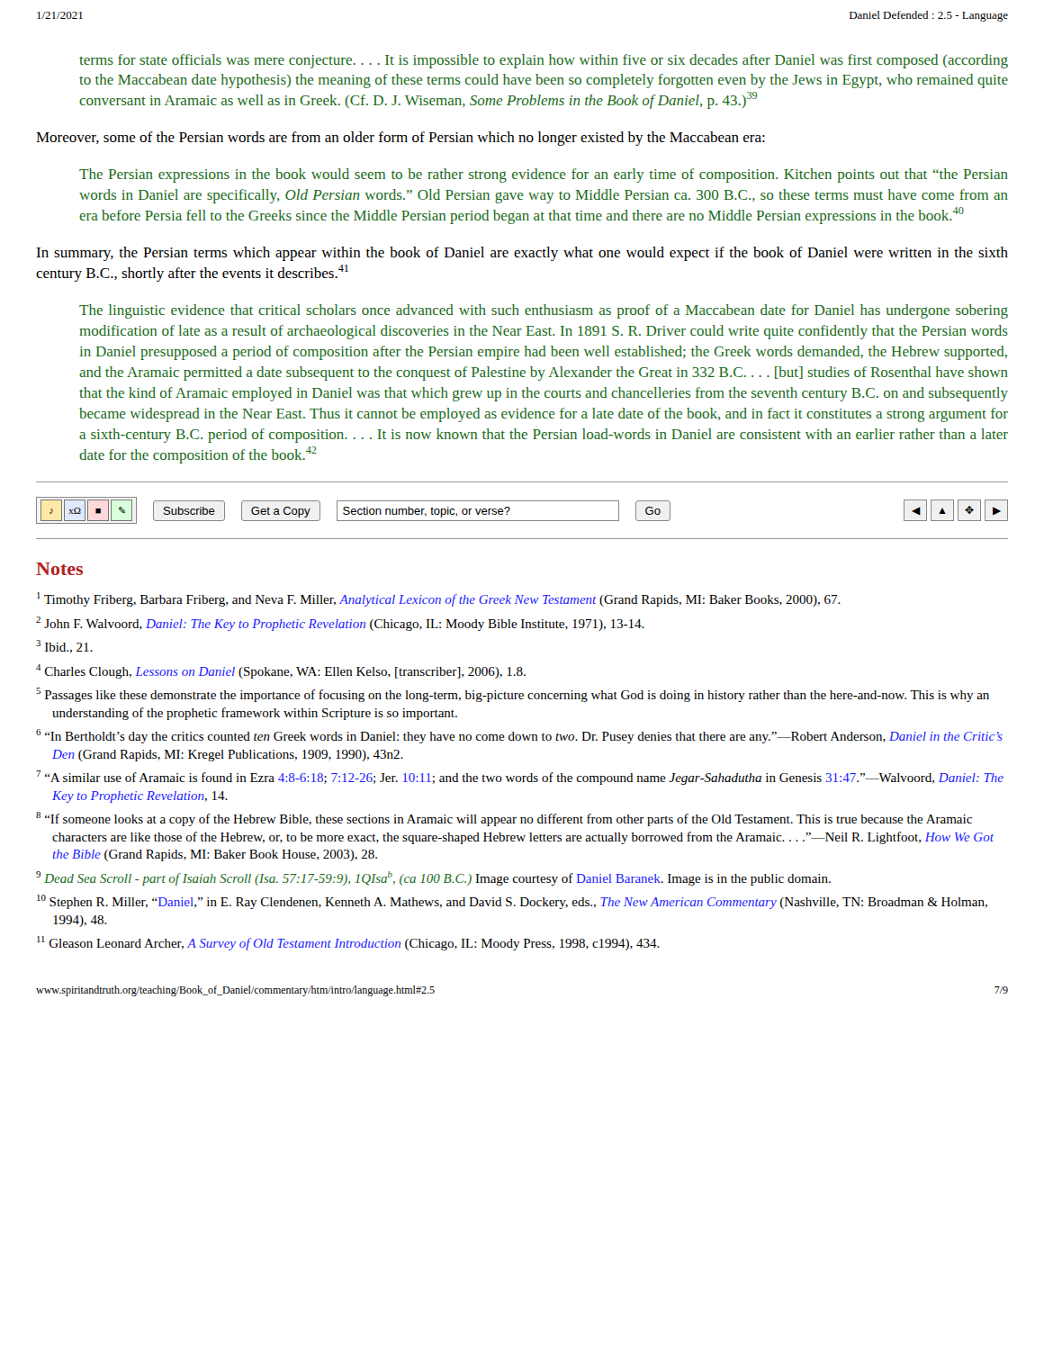1/21/2021 Daniel Defended : 2.5 - Language
terms for state officials was mere conjecture. . . . It is impossible to explain how within five or six decades after Daniel was first composed (according to the Maccabean date hypothesis) the meaning of these terms could have been so completely forgotten even by the Jews in Egypt, who remained quite conversant in Aramaic as well as in Greek. (Cf. D. J. Wiseman, Some Problems in the Book of Daniel, p. 43.)39
Moreover, some of the Persian words are from an older form of Persian which no longer existed by the Maccabean era:
The Persian expressions in the book would seem to be rather strong evidence for an early time of composition. Kitchen points out that “the Persian words in Daniel are specifically, Old Persian words.” Old Persian gave way to Middle Persian ca. 300 B.C., so these terms must have come from an era before Persia fell to the Greeks since the Middle Persian period began at that time and there are no Middle Persian expressions in the book.40
In summary, the Persian terms which appear within the book of Daniel are exactly what one would expect if the book of Daniel were written in the sixth century B.C., shortly after the events it describes.41
The linguistic evidence that critical scholars once advanced with such enthusiasm as proof of a Maccabean date for Daniel has undergone sobering modification of late as a result of archaeological discoveries in the Near East. In 1891 S. R. Driver could write quite confidently that the Persian words in Daniel presupposed a period of composition after the Persian empire had been well established; the Greek words demanded, the Hebrew supported, and the Aramaic permitted a date subsequent to the conquest of Palestine by Alexander the Great in 332 B.C. . . . [but] studies of Rosenthal have shown that the kind of Aramaic employed in Daniel was that which grew up in the courts and chancelleries from the seventh century B.C. on and subsequently became widespread in the Near East. Thus it cannot be employed as evidence for a late date of the book, and in fact it constitutes a strong argument for a sixth-century B.C. period of composition. . . . It is now known that the Persian load-words in Daniel are consistent with an earlier rather than a later date for the composition of the book.42
♪ xΩ ■ ✎ Subscribe Get a Copy Go ◀ ▲ ✥ ▶
Notes
1 Timothy Friberg, Barbara Friberg, and Neva F. Miller, Analytical Lexicon of the Greek New Testament (Grand Rapids, MI: Baker Books, 2000), 67.
2 John F. Walvoord, Daniel: The Key to Prophetic Revelation (Chicago, IL: Moody Bible Institute, 1971), 13-14.
3 Ibid., 21.
4 Charles Clough, Lessons on Daniel (Spokane, WA: Ellen Kelso, [transcriber], 2006), 1.8.
5 Passages like these demonstrate the importance of focusing on the long-term, big-picture concerning what God is doing in history rather than the here-and-now. This is why an understanding of the prophetic framework within Scripture is so important.
6 “In Bertholdt’s day the critics counted ten Greek words in Daniel: they have no come down to two. Dr. Pusey denies that there are any.”—Robert Anderson, Daniel in the Critic’s Den (Grand Rapids, MI: Kregel Publications, 1909, 1990), 43n2.
7 “A similar use of Aramaic is found in Ezra 4:8-6:18; 7:12-26; Jer. 10:11; and the two words of the compound name Jegar-Sahadutha in Genesis 31:47.”—Walvoord, Daniel: The Key to Prophetic Revelation, 14.
8 “If someone looks at a copy of the Hebrew Bible, these sections in Aramaic will appear no different from other parts of the Old Testament. This is true because the Aramaic characters are like those of the Hebrew, or, to be more exact, the square-shaped Hebrew letters are actually borrowed from the Aramaic. . . .”—Neil R. Lightfoot, How We Got the Bible (Grand Rapids, MI: Baker Book House, 2003), 28.
9 Dead Sea Scroll - part of Isaiah Scroll (Isa. 57:17-59:9), 1QIsab, (ca 100 B.C.) Image courtesy of Daniel Baranek. Image is in the public domain.
10 Stephen R. Miller, “Daniel,” in E. Ray Clendenen, Kenneth A. Mathews, and David S. Dockery, eds., The New American Commentary (Nashville, TN: Broadman & Holman, 1994), 48.
11 Gleason Leonard Archer, A Survey of Old Testament Introduction (Chicago, IL: Moody Press, 1998, c1994), 434.
www.spiritandtruth.org/teaching/Book_of_Daniel/commentary/htm/intro/language.html#2.5 7/9